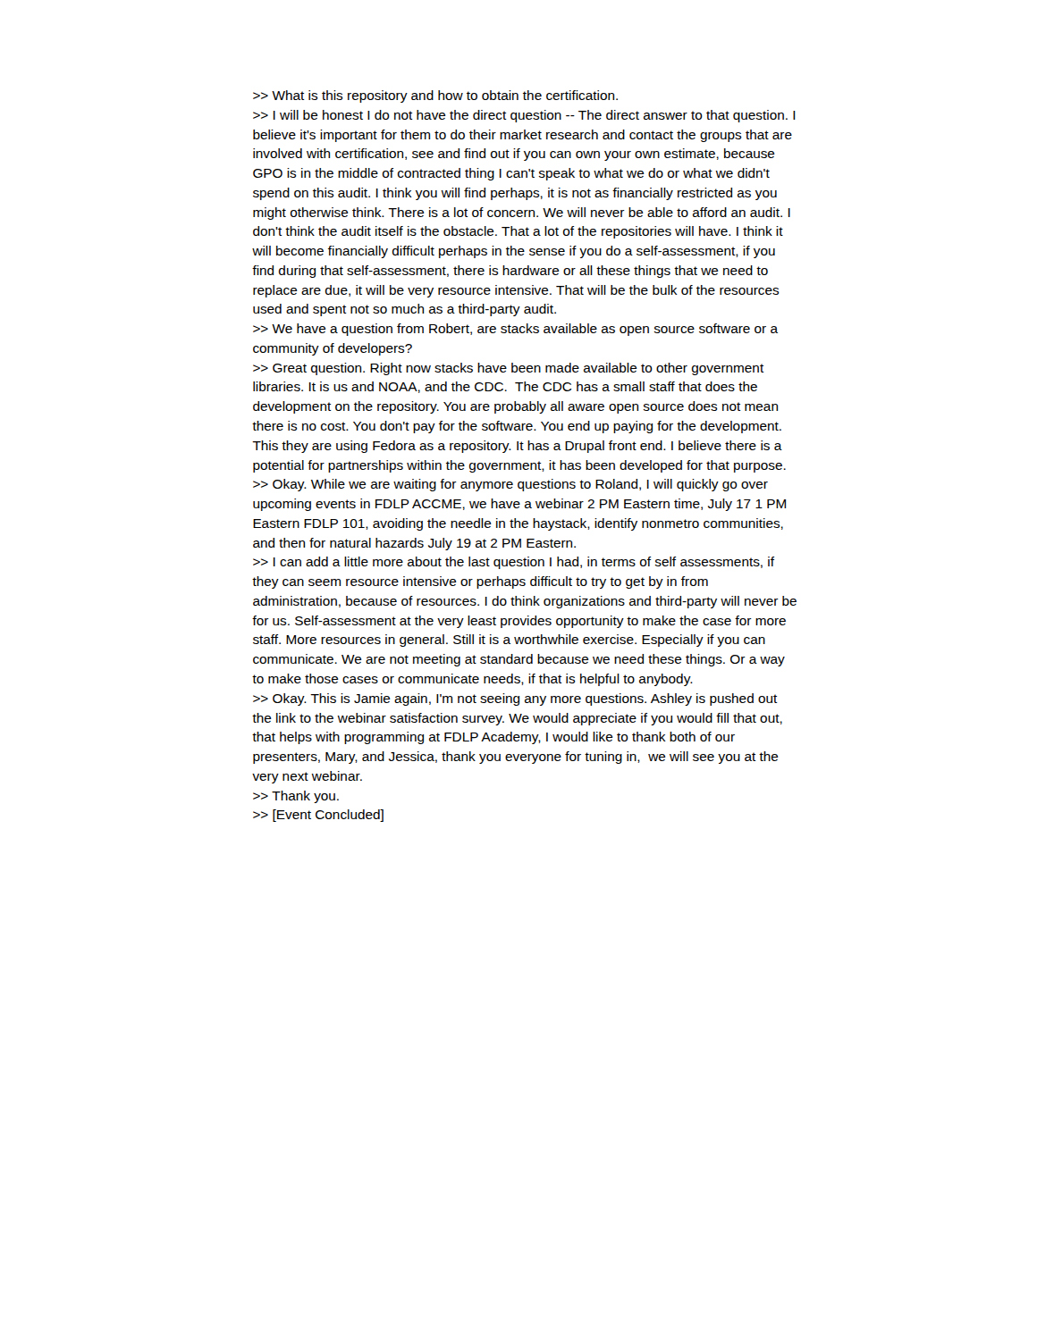>> What is this repository and how to obtain the certification.
>> I will be honest I do not have the direct question -- The direct answer to that question. I believe it's important for them to do their market research and contact the groups that are involved with certification, see and find out if you can own your own estimate, because GPO is in the middle of contracted thing I can't speak to what we do or what we didn't spend on this audit. I think you will find perhaps, it is not as financially restricted as you might otherwise think. There is a lot of concern. We will never be able to afford an audit. I don't think the audit itself is the obstacle. That a lot of the repositories will have. I think it will become financially difficult perhaps in the sense if you do a self-assessment, if you find during that self-assessment, there is hardware or all these things that we need to replace are due, it will be very resource intensive. That will be the bulk of the resources used and spent not so much as a third-party audit.
>> We have a question from Robert, are stacks available as open source software or a community of developers?
>> Great question. Right now stacks have been made available to other government libraries. It is us and NOAA, and the CDC. The CDC has a small staff that does the development on the repository. You are probably all aware open source does not mean there is no cost. You don't pay for the software. You end up paying for the development. This they are using Fedora as a repository. It has a Drupal front end. I believe there is a potential for partnerships within the government, it has been developed for that purpose.
>> Okay. While we are waiting for anymore questions to Roland, I will quickly go over upcoming events in FDLP ACCME, we have a webinar 2 PM Eastern time, July 17 1 PM Eastern FDLP 101, avoiding the needle in the haystack, identify nonmetro communities, and then for natural hazards July 19 at 2 PM Eastern.
>> I can add a little more about the last question I had, in terms of self assessments, if they can seem resource intensive or perhaps difficult to try to get by in from administration, because of resources. I do think organizations and third-party will never be for us. Self-assessment at the very least provides opportunity to make the case for more staff. More resources in general. Still it is a worthwhile exercise. Especially if you can communicate. We are not meeting at standard because we need these things. Or a way to make those cases or communicate needs, if that is helpful to anybody.
>> Okay. This is Jamie again, I'm not seeing any more questions. Ashley is pushed out the link to the webinar satisfaction survey. We would appreciate if you would fill that out, that helps with programming at FDLP Academy, I would like to thank both of our presenters, Mary, and Jessica, thank you everyone for tuning in, we will see you at the very next webinar.
>> Thank you.
>> [Event Concluded]